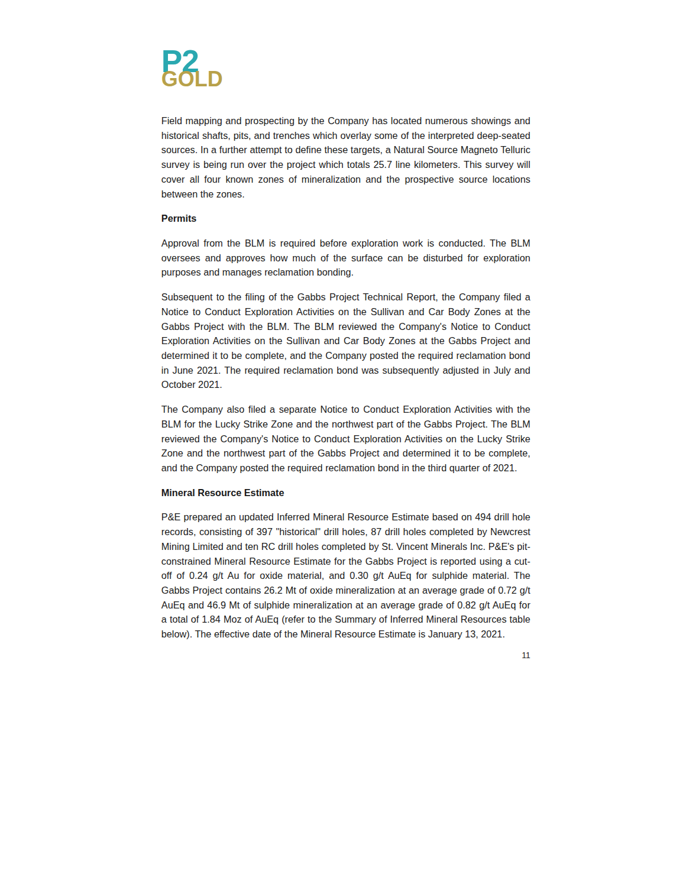P2 GOLD
Field mapping and prospecting by the Company has located numerous showings and historical shafts, pits, and trenches which overlay some of the interpreted deep-seated sources. In a further attempt to define these targets, a Natural Source Magneto Telluric survey is being run over the project which totals 25.7 line kilometers. This survey will cover all four known zones of mineralization and the prospective source locations between the zones.
Permits
Approval from the BLM is required before exploration work is conducted. The BLM oversees and approves how much of the surface can be disturbed for exploration purposes and manages reclamation bonding.
Subsequent to the filing of the Gabbs Project Technical Report, the Company filed a Notice to Conduct Exploration Activities on the Sullivan and Car Body Zones at the Gabbs Project with the BLM. The BLM reviewed the Company's Notice to Conduct Exploration Activities on the Sullivan and Car Body Zones at the Gabbs Project and determined it to be complete, and the Company posted the required reclamation bond in June 2021. The required reclamation bond was subsequently adjusted in July and October 2021.
The Company also filed a separate Notice to Conduct Exploration Activities with the BLM for the Lucky Strike Zone and the northwest part of the Gabbs Project. The BLM reviewed the Company's Notice to Conduct Exploration Activities on the Lucky Strike Zone and the northwest part of the Gabbs Project and determined it to be complete, and the Company posted the required reclamation bond in the third quarter of 2021.
Mineral Resource Estimate
P&E prepared an updated Inferred Mineral Resource Estimate based on 494 drill hole records, consisting of 397 "historical" drill holes, 87 drill holes completed by Newcrest Mining Limited and ten RC drill holes completed by St. Vincent Minerals Inc. P&E's pit-constrained Mineral Resource Estimate for the Gabbs Project is reported using a cut-off of 0.24 g/t Au for oxide material, and 0.30 g/t AuEq for sulphide material. The Gabbs Project contains 26.2 Mt of oxide mineralization at an average grade of 0.72 g/t AuEq and 46.9 Mt of sulphide mineralization at an average grade of 0.82 g/t AuEq for a total of 1.84 Moz of AuEq (refer to the Summary of Inferred Mineral Resources table below). The effective date of the Mineral Resource Estimate is January 13, 2021.
11